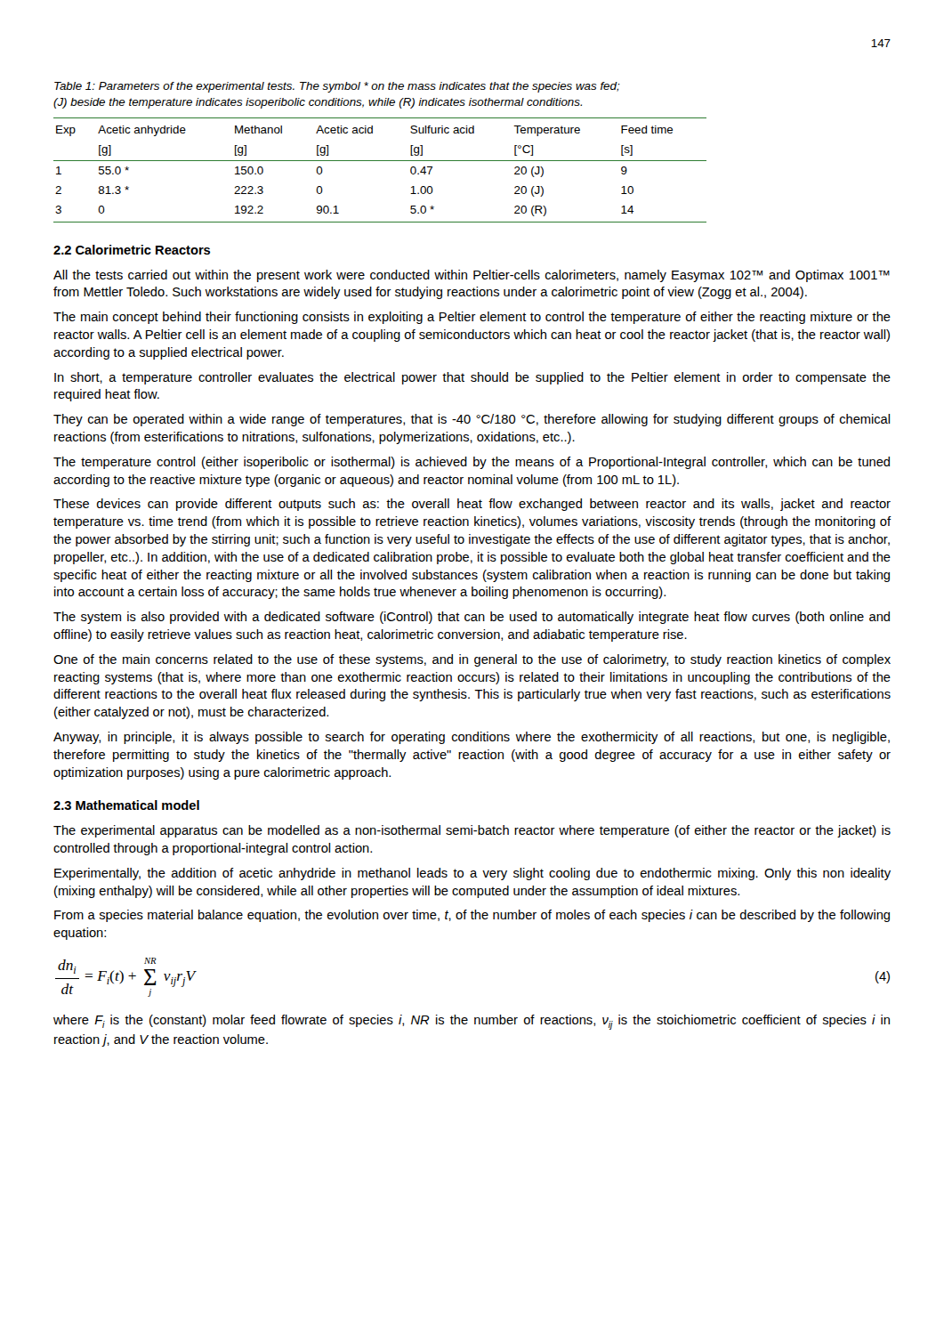147
Table 1: Parameters of the experimental tests. The symbol * on the mass indicates that the species was fed;
(J) beside the temperature indicates isoperibolic conditions, while (R) indicates isothermal conditions.
| Exp | Acetic anhydride | Methanol | Acetic acid | Sulfuric acid | Temperature | Feed time |
| --- | --- | --- | --- | --- | --- | --- |
| | [g] | [g] | [g] | [g] | [°C] | [s] |
| 1 | 55.0 * | 150.0 | 0 | 0.47 | 20 (J) | 9 |
| 2 | 81.3 * | 222.3 | 0 | 1.00 | 20 (J) | 10 |
| 3 | 0 | 192.2 | 90.1 | 5.0 * | 20 (R) | 14 |
2.2 Calorimetric Reactors
All the tests carried out within the present work were conducted within Peltier-cells calorimeters, namely Easymax 102™ and Optimax 1001™ from Mettler Toledo. Such workstations are widely used for studying reactions under a calorimetric point of view (Zogg et al., 2004).
The main concept behind their functioning consists in exploiting a Peltier element to control the temperature of either the reacting mixture or the reactor walls. A Peltier cell is an element made of a coupling of semiconductors which can heat or cool the reactor jacket (that is, the reactor wall) according to a supplied electrical power.
In short, a temperature controller evaluates the electrical power that should be supplied to the Peltier element in order to compensate the required heat flow.
They can be operated within a wide range of temperatures, that is -40 °C/180 °C, therefore allowing for studying different groups of chemical reactions (from esterifications to nitrations, sulfonations, polymerizations, oxidations, etc..).
The temperature control (either isoperibolic or isothermal) is achieved by the means of a Proportional-Integral controller, which can be tuned according to the reactive mixture type (organic or aqueous) and reactor nominal volume (from 100 mL to 1L).
These devices can provide different outputs such as: the overall heat flow exchanged between reactor and its walls, jacket and reactor temperature vs. time trend (from which it is possible to retrieve reaction kinetics), volumes variations, viscosity trends (through the monitoring of the power absorbed by the stirring unit; such a function is very useful to investigate the effects of the use of different agitator types, that is anchor, propeller, etc..). In addition, with the use of a dedicated calibration probe, it is possible to evaluate both the global heat transfer coefficient and the specific heat of either the reacting mixture or all the involved substances (system calibration when a reaction is running can be done but taking into account a certain loss of accuracy; the same holds true whenever a boiling phenomenon is occurring).
The system is also provided with a dedicated software (iControl) that can be used to automatically integrate heat flow curves (both online and offline) to easily retrieve values such as reaction heat, calorimetric conversion, and adiabatic temperature rise.
One of the main concerns related to the use of these systems, and in general to the use of calorimetry, to study reaction kinetics of complex reacting systems (that is, where more than one exothermic reaction occurs) is related to their limitations in uncoupling the contributions of the different reactions to the overall heat flux released during the synthesis. This is particularly true when very fast reactions, such as esterifications (either catalyzed or not), must be characterized.
Anyway, in principle, it is always possible to search for operating conditions where the exothermicity of all reactions, but one, is negligible, therefore permitting to study the kinetics of the "thermally active" reaction (with a good degree of accuracy for a use in either safety or optimization purposes) using a pure calorimetric approach.
2.3 Mathematical model
The experimental apparatus can be modelled as a non-isothermal semi-batch reactor where temperature (of either the reactor or the jacket) is controlled through a proportional-integral control action.
Experimentally, the addition of acetic anhydride in methanol leads to a very slight cooling due to endothermic mixing. Only this non ideality (mixing enthalpy) will be considered, while all other properties will be computed under the assumption of ideal mixtures.
From a species material balance equation, the evolution over time, t, of the number of moles of each species i can be described by the following equation:
dni dt = Fi(t) + NR Σ j νijrjV (4)
where Fi is the (constant) molar feed flowrate of species i, NR is the number of reactions, νij is the stoichiometric coefficient of species i in reaction j, and V the reaction volume.